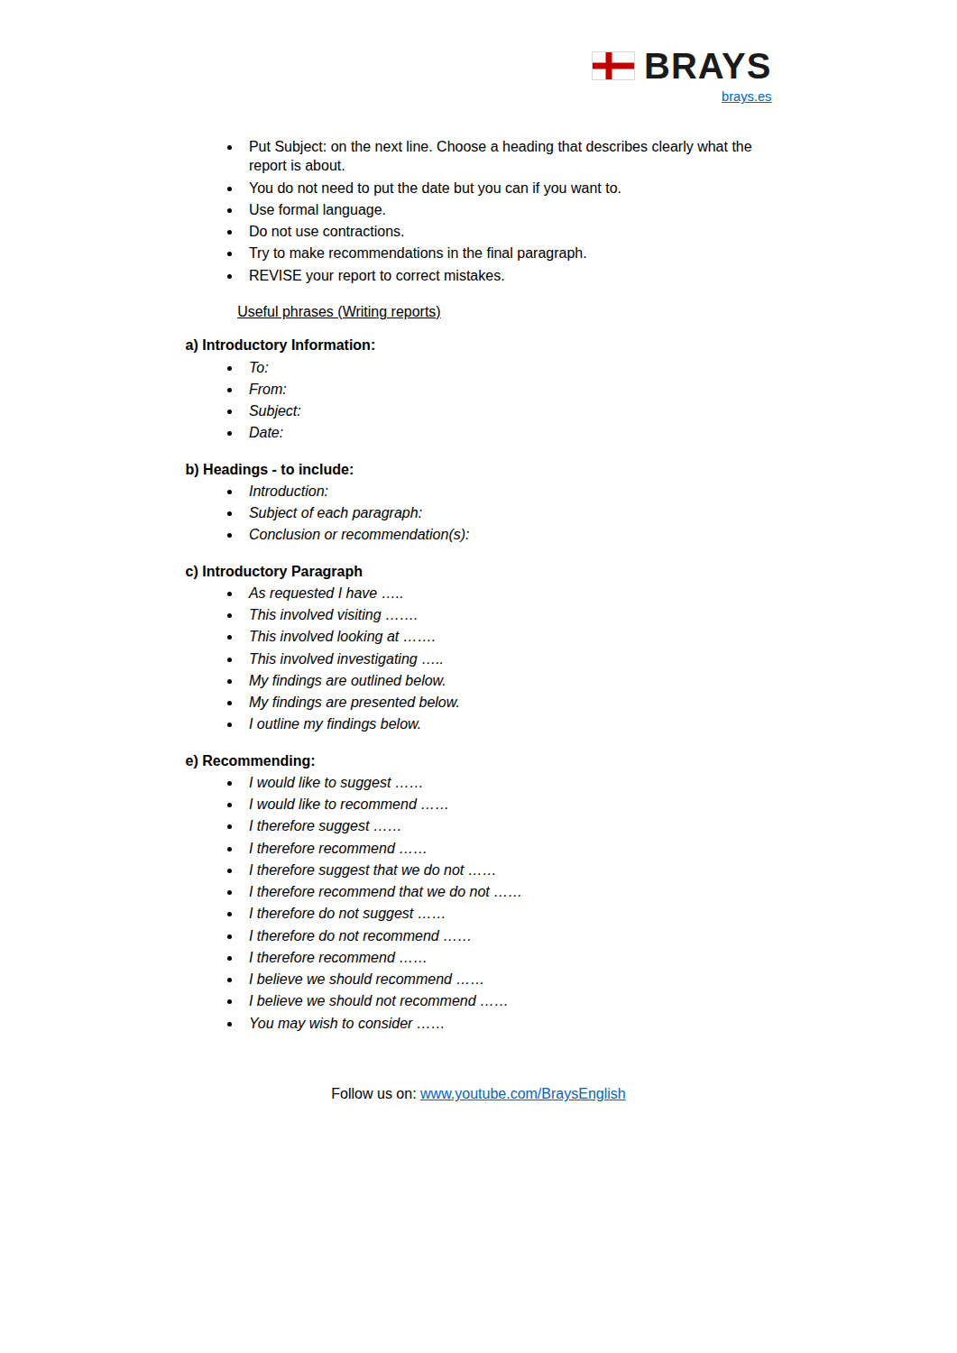BRAYS
brays.es
Put Subject: on the next line. Choose a heading that describes clearly what the report is about.
You do not need to put the date but you can if you want to.
Use formal language.
Do not use contractions.
Try to make recommendations in the final paragraph.
REVISE your report to correct mistakes.
Useful phrases (Writing reports)
a) Introductory Information:
To:
From:
Subject:
Date:
b) Headings - to include:
Introduction:
Subject of each paragraph:
Conclusion or recommendation(s):
c) Introductory Paragraph
As requested I have …..
This involved visiting …….
This involved looking at …….
This involved investigating …..
My findings are outlined below.
My findings are presented below.
I outline my findings below.
e) Recommending:
I would like to suggest ……
I would like to recommend ……
I therefore suggest ……
I therefore recommend ……
I therefore suggest that we do not ……
I therefore recommend that we do not ……
I therefore do not suggest ……
I therefore do not recommend ……
I therefore recommend ……
I believe we should recommend ……
I believe we should not recommend ……
You may wish to consider ……
Follow us on: www.youtube.com/BraysEnglish